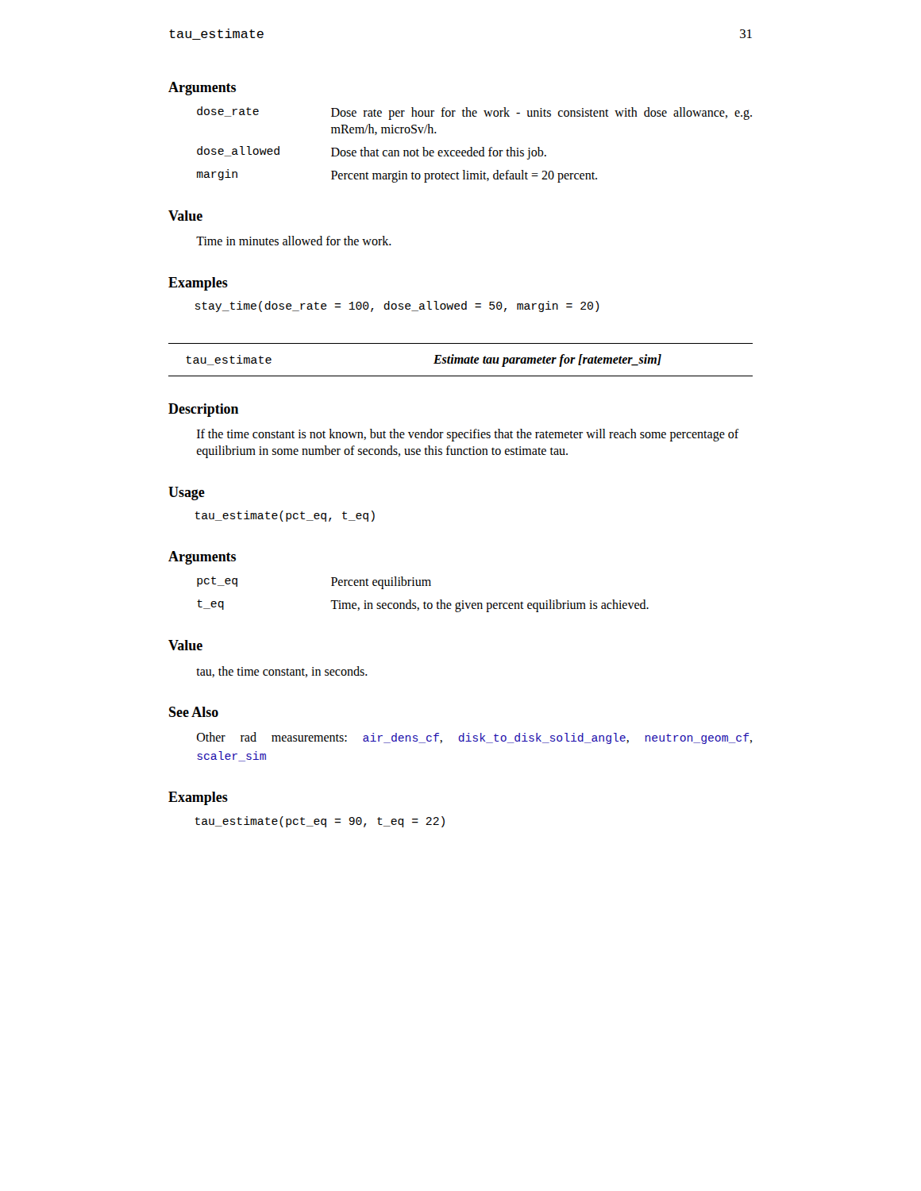tau_estimate 31
Arguments
dose_rate
Dose rate per hour for the work - units consistent with dose allowance, e.g. mRem/h, microSv/h.
dose_allowed
Dose that can not be exceeded for this job.
margin
Percent margin to protect limit, default = 20 percent.
Value
Time in minutes allowed for the work.
Examples
stay_time(dose_rate = 100, dose_allowed = 50, margin = 20)
tau_estimate Estimate tau parameter for [ratemeter_sim]
Description
If the time constant is not known, but the vendor specifies that the ratemeter will reach some percentage of equilibrium in some number of seconds, use this function to estimate tau.
Usage
tau_estimate(pct_eq, t_eq)
Arguments
pct_eq
Percent equilibrium
t_eq
Time, in seconds, to the given percent equilibrium is achieved.
Value
tau, the time constant, in seconds.
See Also
Other rad measurements: air_dens_cf, disk_to_disk_solid_angle, neutron_geom_cf, scaler_sim
Examples
tau_estimate(pct_eq = 90, t_eq = 22)